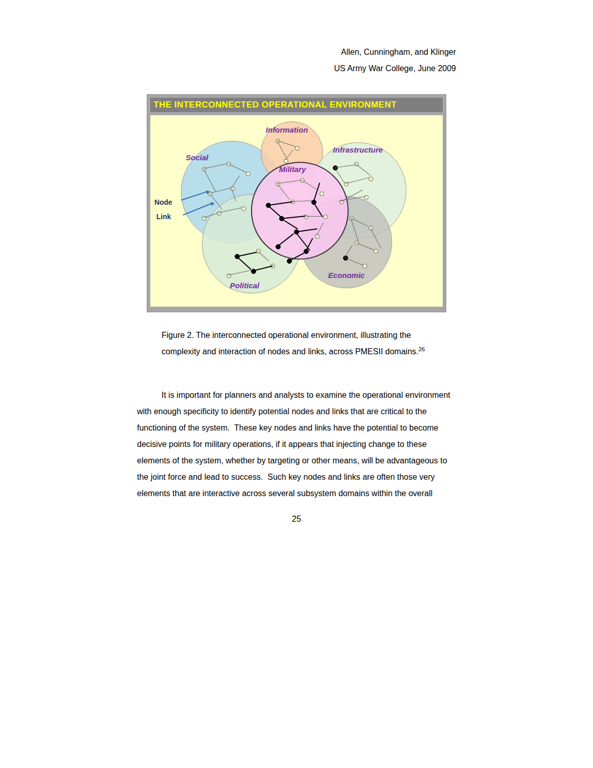Allen, Cunningham, and Klinger
US Army War College, June 2009
THE INTERCONNECTED OPERATIONAL ENVIRONMENT
Social Information Infrastructure Military Economic Political Node Link
Figure 2. The interconnected operational environment, illustrating the complexity and interaction of nodes and links, across PMESII domains.26
It is important for planners and analysts to examine the operational environment with enough specificity to identify potential nodes and links that are critical to the functioning of the system. These key nodes and links have the potential to become decisive points for military operations, if it appears that injecting change to these elements of the system, whether by targeting or other means, will be advantageous to the joint force and lead to success. Such key nodes and links are often those very elements that are interactive across several subsystem domains within the overall
25